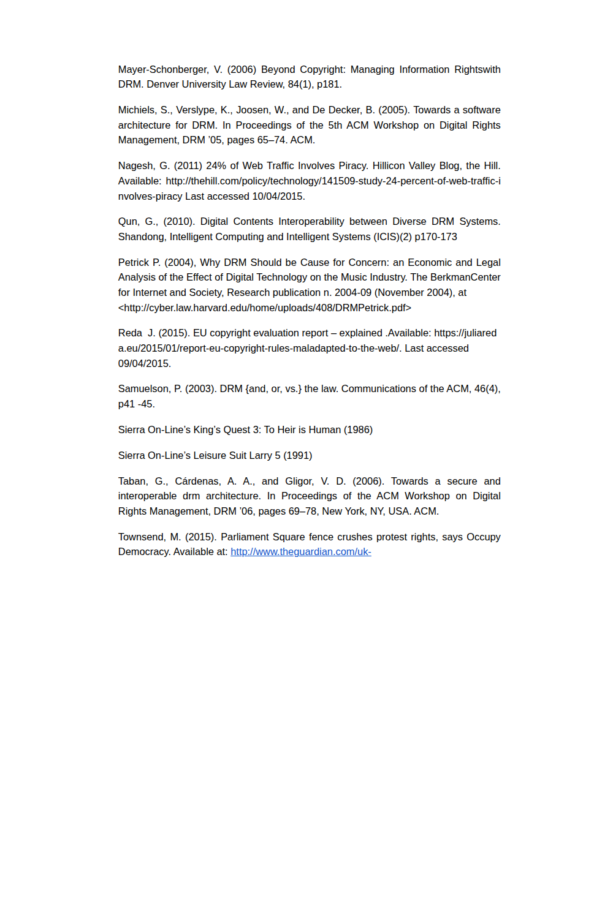Mayer-Schonberger, V. (2006) Beyond Copyright: Managing Information Rightswith DRM. Denver University Law Review, 84(1), p181.
Michiels, S., Verslype, K., Joosen, W., and De Decker, B. (2005). Towards a software architecture for DRM. In Proceedings of the 5th ACM Workshop on Digital Rights Management, DRM ’05, pages 65–74. ACM.
Nagesh, G. (2011) 24% of Web Traffic Involves Piracy. Hillicon Valley Blog, the Hill. Available: http://thehill.com/policy/technology/141509-study-24-percent-of-web-traffic-involves-piracy Last accessed 10/04/2015.
Qun, G., (2010). Digital Contents Interoperability between Diverse DRM Systems. Shandong, Intelligent Computing and Intelligent Systems (ICIS)(2) p170-173
Petrick P. (2004), Why DRM Should be Cause for Concern: an Economic and Legal Analysis of the Effect of Digital Technology on the Music Industry. The BerkmanCenter for Internet and Society, Research publication n. 2004-09 (November 2004), at
<http://cyber.law.harvard.edu/home/uploads/408/DRMPetrick.pdf>
Reda J. (2015). EU copyright evaluation report – explained .Available: https://juliareda.eu/2015/01/report-eu-copyright-rules-maladapted-to-the-web/. Last accessed 09/04/2015.
Samuelson, P. (2003). DRM {and, or, vs.} the law. Communications of the ACM, 46(4), p41 -45.
Sierra On-Line’s King’s Quest 3: To Heir is Human (1986)
Sierra On-Line’s Leisure Suit Larry 5 (1991)
Taban, G., Cárdenas, A. A., and Gligor, V. D. (2006). Towards a secure and interoperable drm architecture. In Proceedings of the ACM Workshop on Digital Rights Management, DRM ’06, pages 69–78, New York, NY, USA. ACM.
Townsend, M. (2015). Parliament Square fence crushes protest rights, says Occupy Democracy. Available at: http://www.theguardian.com/uk-